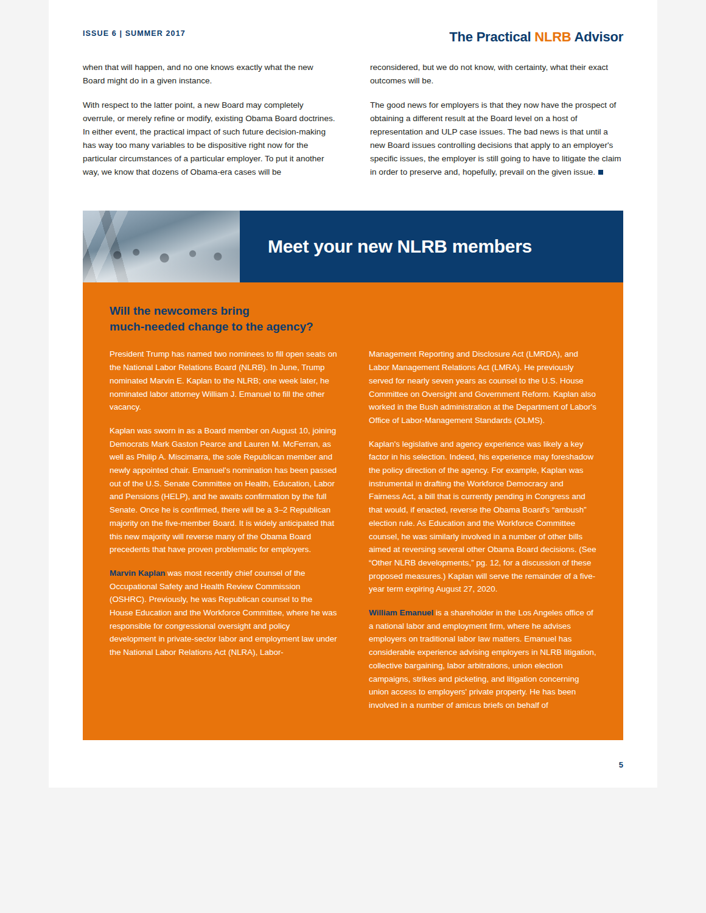Issue 6 | Summer 2017
The Practical NLRB Advisor
when that will happen, and no one knows exactly what the new Board might do in a given instance.
With respect to the latter point, a new Board may completely overrule, or merely refine or modify, existing Obama Board doctrines. In either event, the practical impact of such future decision-making has way too many variables to be dispositive right now for the particular circumstances of a particular employer. To put it another way, we know that dozens of Obama-era cases will be
reconsidered, but we do not know, with certainty, what their exact outcomes will be.
The good news for employers is that they now have the prospect of obtaining a different result at the Board level on a host of representation and ULP case issues. The bad news is that until a new Board issues controlling decisions that apply to an employer's specific issues, the employer is still going to have to litigate the claim in order to preserve and, hopefully, prevail on the given issue.
Meet your new NLRB members
Will the newcomers bring
much-needed change to the agency?
President Trump has named two nominees to fill open seats on the National Labor Relations Board (NLRB). In June, Trump nominated Marvin E. Kaplan to the NLRB; one week later, he nominated labor attorney William J. Emanuel to fill the other vacancy.
Kaplan was sworn in as a Board member on August 10, joining Democrats Mark Gaston Pearce and Lauren M. McFerran, as well as Philip A. Miscimarra, the sole Republican member and newly appointed chair. Emanuel's nomination has been passed out of the U.S. Senate Committee on Health, Education, Labor and Pensions (HELP), and he awaits confirmation by the full Senate. Once he is confirmed, there will be a 3–2 Republican majority on the five-member Board. It is widely anticipated that this new majority will reverse many of the Obama Board precedents that have proven problematic for employers.
Marvin Kaplan was most recently chief counsel of the Occupational Safety and Health Review Commission (OSHRC). Previously, he was Republican counsel to the House Education and the Workforce Committee, where he was responsible for congressional oversight and policy development in private-sector labor and employment law under the National Labor Relations Act (NLRA), Labor-
Management Reporting and Disclosure Act (LMRDA), and Labor Management Relations Act (LMRA). He previously served for nearly seven years as counsel to the U.S. House Committee on Oversight and Government Reform. Kaplan also worked in the Bush administration at the Department of Labor's Office of Labor-Management Standards (OLMS).
Kaplan's legislative and agency experience was likely a key factor in his selection. Indeed, his experience may foreshadow the policy direction of the agency. For example, Kaplan was instrumental in drafting the Workforce Democracy and Fairness Act, a bill that is currently pending in Congress and that would, if enacted, reverse the Obama Board's “ambush” election rule. As Education and the Workforce Committee counsel, he was similarly involved in a number of other bills aimed at reversing several other Obama Board decisions. (See “Other NLRB developments,” pg. 12, for a discussion of these proposed measures.) Kaplan will serve the remainder of a five-year term expiring August 27, 2020.
William Emanuel is a shareholder in the Los Angeles office of a national labor and employment firm, where he advises employers on traditional labor law matters. Emanuel has considerable experience advising employers in NLRB litigation, collective bargaining, labor arbitrations, union election campaigns, strikes and picketing, and litigation concerning union access to employers' private property. He has been involved in a number of amicus briefs on behalf of
5